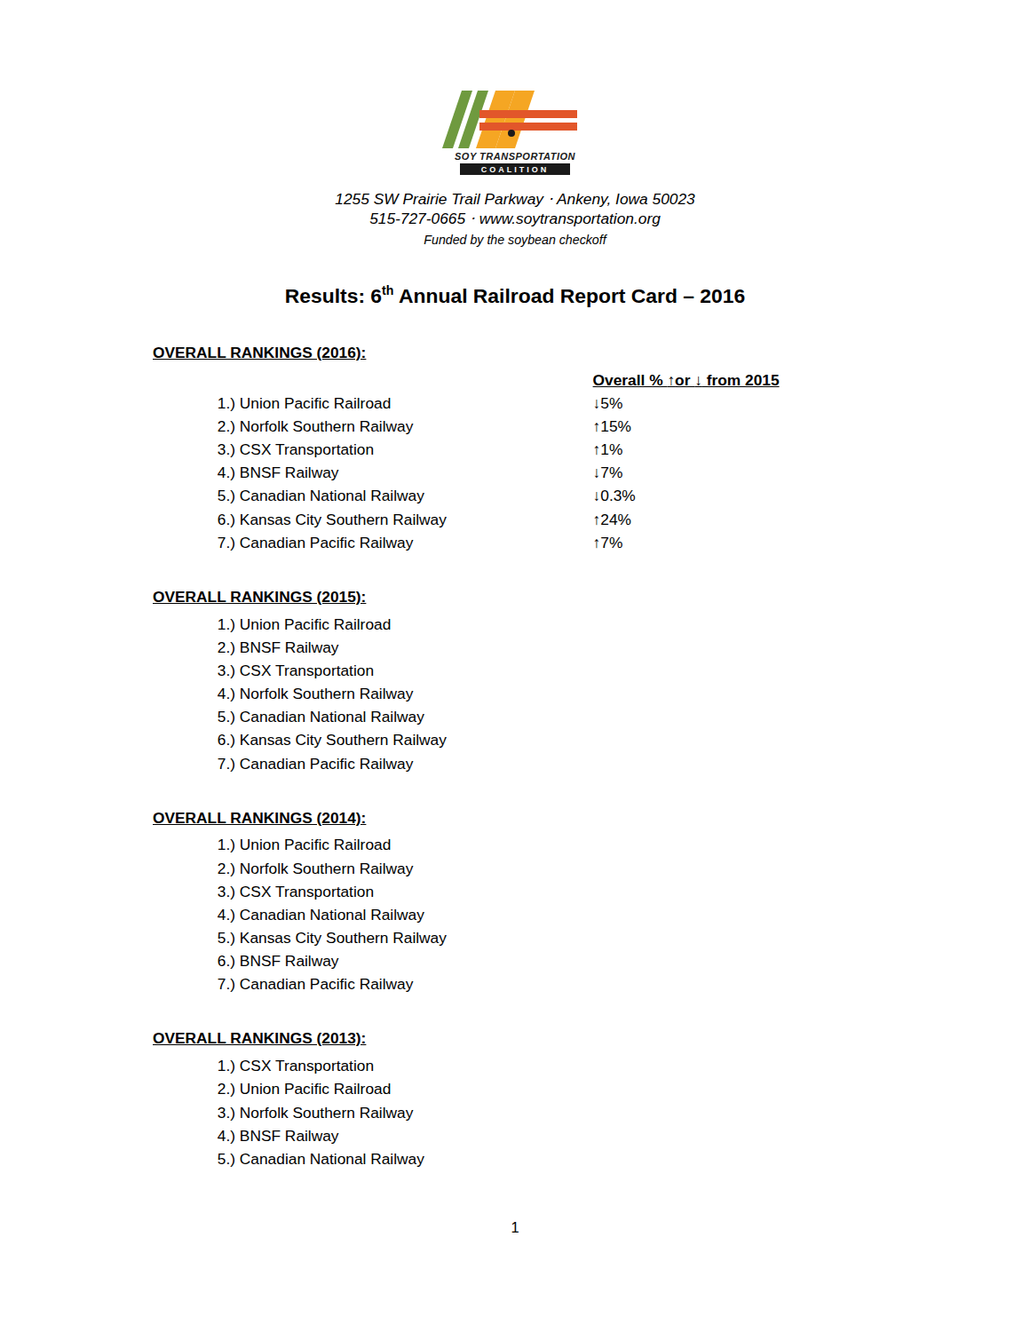SOY TRANSPORTATION COALITION
1255 SW Prairie Trail Parkway ⋅ Ankeny, Iowa 50023
515-727-0665 ⋅ www.soytransportation.org
Funded by the soybean checkoff
Results: 6th Annual Railroad Report Card – 2016
OVERALL RANKINGS (2016):
| | Overall % ↑ or ↓ from 2015 |
| 1.) Union Pacific Railroad | ↓ 5% |
| 2.) Norfolk Southern Railway | ↑ 15% |
| 3.) CSX Transportation | ↑ 1% |
| 4.) BNSF Railway | ↓ 7% |
| 5.) Canadian National Railway | ↓ 0.3% |
| 6.) Kansas City Southern Railway | ↑ 24% |
| 7.) Canadian Pacific Railway | ↑ 7% |
OVERALL RANKINGS (2015):
1.) Union Pacific Railroad
2.) BNSF Railway
3.) CSX Transportation
4.) Norfolk Southern Railway
5.) Canadian National Railway
6.) Kansas City Southern Railway
7.) Canadian Pacific Railway
OVERALL RANKINGS (2014):
1.) Union Pacific Railroad
2.) Norfolk Southern Railway
3.) CSX Transportation
4.) Canadian National Railway
5.) Kansas City Southern Railway
6.) BNSF Railway
7.) Canadian Pacific Railway
OVERALL RANKINGS (2013):
1.) CSX Transportation
2.) Union Pacific Railroad
3.) Norfolk Southern Railway
4.) BNSF Railway
5.) Canadian National Railway
1